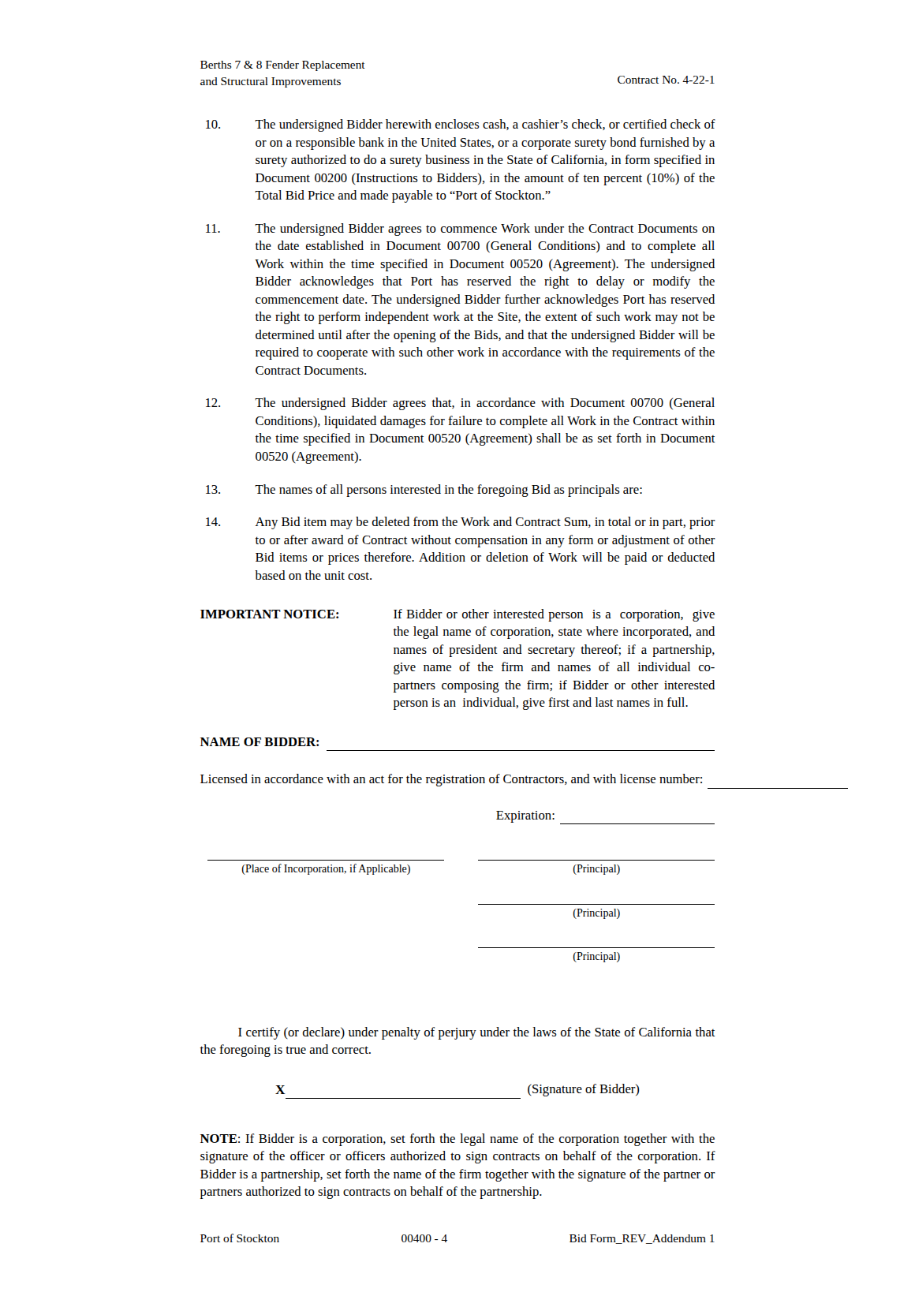Berths 7 & 8 Fender Replacement
and Structural Improvements
Contract No. 4-22-1
10. The undersigned Bidder herewith encloses cash, a cashier’s check, or certified check of or on a responsible bank in the United States, or a corporate surety bond furnished by a surety authorized to do a surety business in the State of California, in form specified in Document 00200 (Instructions to Bidders), in the amount of ten percent (10%) of the Total Bid Price and made payable to “Port of Stockton.”
11. The undersigned Bidder agrees to commence Work under the Contract Documents on the date established in Document 00700 (General Conditions) and to complete all Work within the time specified in Document 00520 (Agreement). The undersigned Bidder acknowledges that Port has reserved the right to delay or modify the commencement date. The undersigned Bidder further acknowledges Port has reserved the right to perform independent work at the Site, the extent of such work may not be determined until after the opening of the Bids, and that the undersigned Bidder will be required to cooperate with such other work in accordance with the requirements of the Contract Documents.
12. The undersigned Bidder agrees that, in accordance with Document 00700 (General Conditions), liquidated damages for failure to complete all Work in the Contract within the time specified in Document 00520 (Agreement) shall be as set forth in Document 00520 (Agreement).
13. The names of all persons interested in the foregoing Bid as principals are:
14. Any Bid item may be deleted from the Work and Contract Sum, in total or in part, prior to or after award of Contract without compensation in any form or adjustment of other Bid items or prices therefore. Addition or deletion of Work will be paid or deducted based on the unit cost.
IMPORTANT NOTICE:
If Bidder or other interested person is a corporation, give the legal name of corporation, state where incorporated, and names of president and secretary thereof; if a partnership, give name of the firm and names of all individual co-partners composing the firm; if Bidder or other interested person is an individual, give first and last names in full.
NAME OF BIDDER:
Licensed in accordance with an act for the registration of Contractors, and with license number:
Expiration:
(Place of Incorporation, if Applicable)
(Principal)
(Principal)
(Principal)
I certify (or declare) under penalty of perjury under the laws of the State of California that the foregoing is true and correct.
X (Signature of Bidder)
NOTE: If Bidder is a corporation, set forth the legal name of the corporation together with the signature of the officer or officers authorized to sign contracts on behalf of the corporation. If Bidder is a partnership, set forth the name of the firm together with the signature of the partner or partners authorized to sign contracts on behalf of the partnership.
Port of Stockton
00400 - 4
Bid Form_REV_Addendum 1